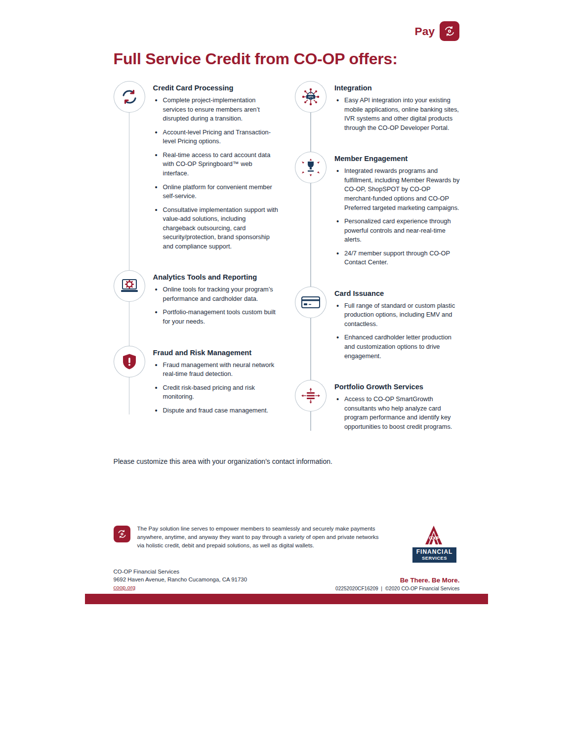Pay
Full Service Credit from CO-OP offers:
Credit Card Processing
Complete project-implementation services to ensure members aren’t disrupted during a transition.
Account-level Pricing and Transaction-level Pricing options.
Real-time access to card account data with CO-OP Springboard™ web interface.
Online platform for convenient member self-service.
Consultative implementation support with value-add solutions, including chargeback outsourcing, card security/protection, brand sponsorship and compliance support.
Analytics Tools and Reporting
Online tools for tracking your program’s performance and cardholder data.
Portfolio-management tools custom built for your needs.
Fraud and Risk Management
Fraud management with neural network real-time fraud detection.
Credit risk-based pricing and risk monitoring.
Dispute and fraud case management.
APIs
Integration
Easy API integration into your existing mobile applications, online banking sites, IVR systems and other digital products through the CO-OP Developer Portal.
Member Engagement
Integrated rewards programs and fulfillment, including Member Rewards by CO-OP, ShopSPOT by CO-OP merchant-funded options and CO-OP Preferred targeted marketing campaigns.
Personalized card experience through powerful controls and near-real-time alerts.
24/7 member support through CO-OP Contact Center.
Card Issuance
Full range of standard or custom plastic production options, including EMV and contactless.
Enhanced cardholder letter production and customization options to drive engagement.
Portfolio Growth Services
Access to CO-OP SmartGrowth consultants who help analyze card program performance and identify key opportunities to boost credit programs.
Please customize this area with your organization’s contact information.
The Pay solution line serves to empower members to seamlessly and securely make payments anywhere, anytime, and anyway they want to pay through a variety of open and private networks via holistic credit, debit and prepaid solutions, as well as digital wallets.
CO-OP
FINANCIALSERVICES
CO-OP Financial Services
9692 Haven Avenue, Rancho Cucamonga, CA 91730
coop.org
Be There. Be More.
02252020CF16209 | ©2020 CO-OP Financial Services